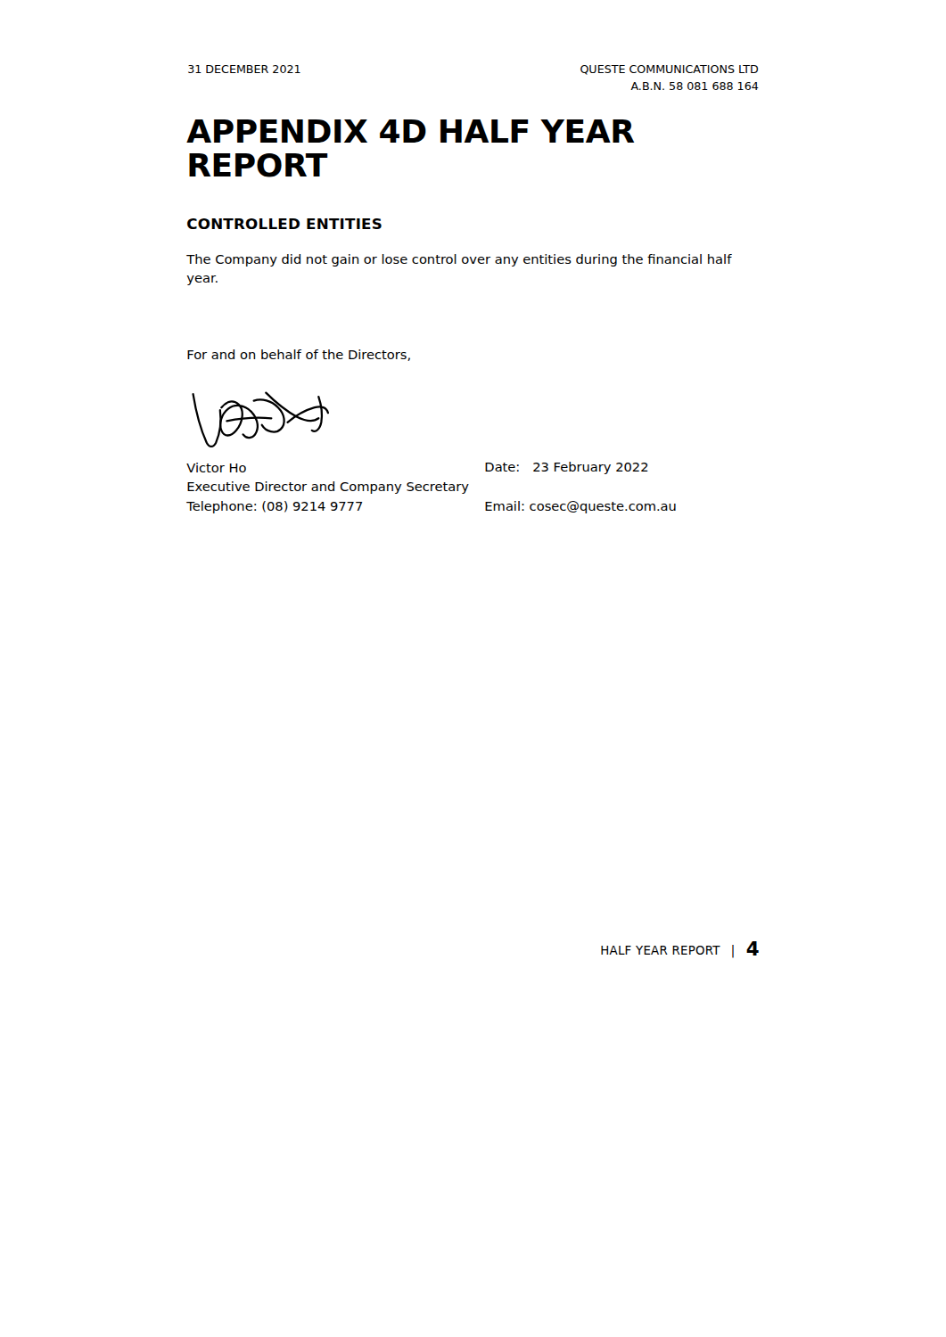| 31 DECEMBER 2021 | QUESTE COMMUNICATIONS LTD |
| | A.B.N. 58 081 688 164 |
APPENDIX 4D HALF YEAR REPORT
CONTROLLED ENTITIES
The Company did not gain or lose control over any entities during the financial half year.
For and on behalf of the Directors,
| Victor Ho Executive Director and Company Secretary Telephone: (08) 9214 9777 | Date: 23 February 2022 Email: cosec@queste.com.au |
HALF YEAR REPORT | 4